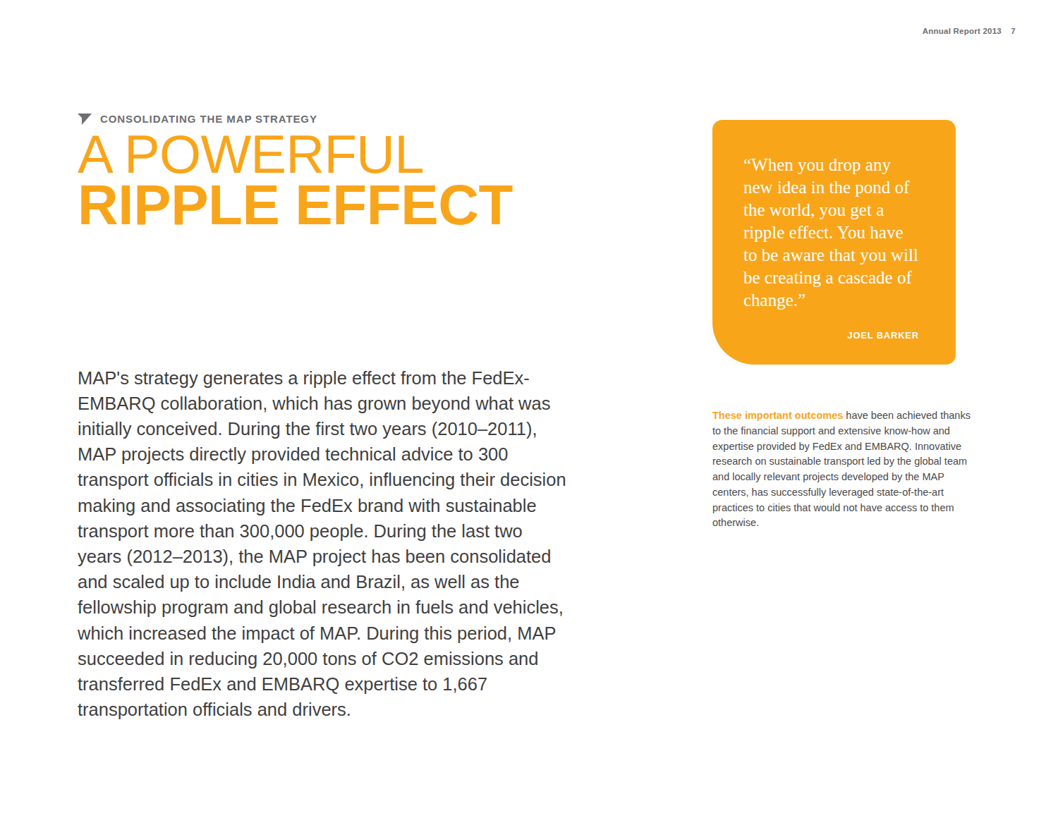Annual Report 2013 7
Consolidating the MAP Strategy
A POWERFUL RIPPLE EFFECT
MAP's strategy generates a ripple effect from the FedEx-EMBARQ collaboration, which has grown beyond what was initially conceived. During the first two years (2010–2011), MAP projects directly provided technical advice to 300 transport officials in cities in Mexico, influencing their decision making and associating the FedEx brand with sustainable transport more than 300,000 people. During the last two years (2012–2013), the MAP project has been consolidated and scaled up to include India and Brazil, as well as the fellowship program and global research in fuels and vehicles, which increased the impact of MAP. During this period, MAP succeeded in reducing 20,000 tons of CO2 emissions and transferred FedEx and EMBARQ expertise to 1,667 transportation officials and drivers.
“When you drop any new idea in the pond of the world, you get a ripple effect. You have to be aware that you will be creating a cascade of change.”
Joel Barker
These important outcomes have been achieved thanks to the financial support and extensive know-how and expertise provided by FedEx and EMBARQ. Innovative research on sustainable transport led by the global team and locally relevant projects developed by the MAP centers, has successfully leveraged state-of-the-art practices to cities that would not have access to them otherwise.